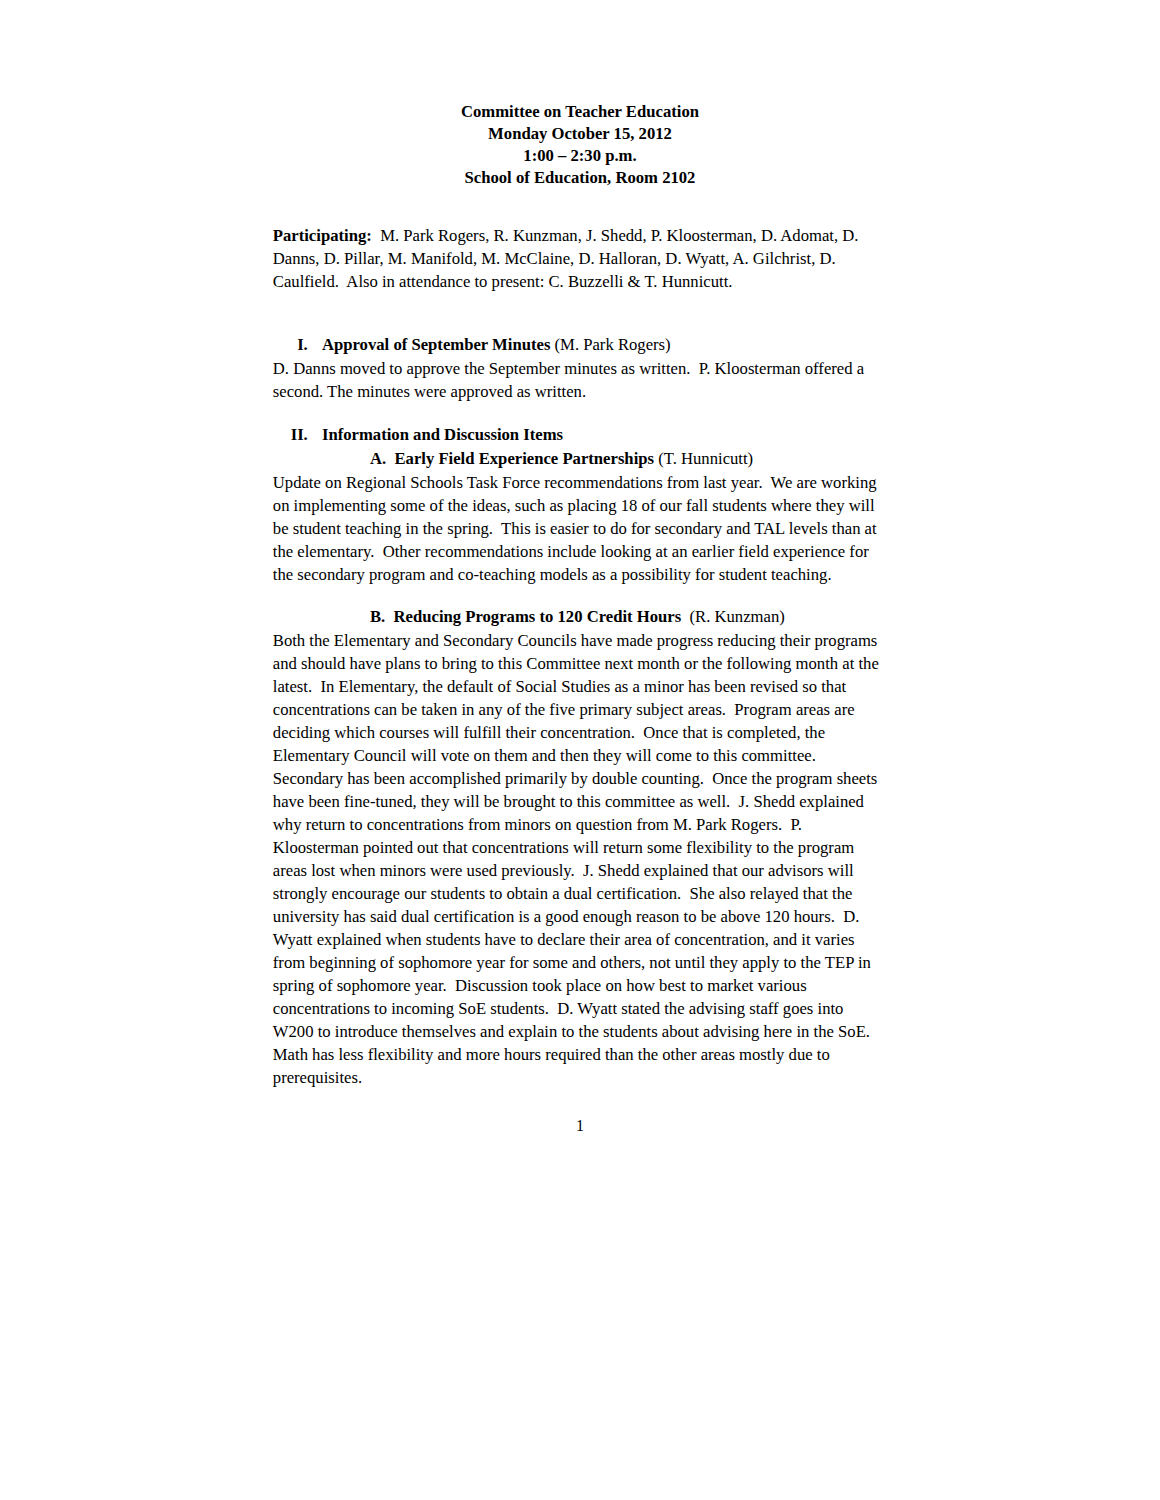Committee on Teacher Education
Monday October 15, 2012
1:00 – 2:30 p.m.
School of Education, Room 2102
Participating: M. Park Rogers, R. Kunzman, J. Shedd, P. Kloosterman, D. Adomat, D. Danns, D. Pillar, M. Manifold, M. McClaine, D. Halloran, D. Wyatt, A. Gilchrist, D. Caulfield. Also in attendance to present: C. Buzzelli & T. Hunnicutt.
I. Approval of September Minutes (M. Park Rogers)
D. Danns moved to approve the September minutes as written. P. Kloosterman offered a second. The minutes were approved as written.
II. Information and Discussion Items
A. Early Field Experience Partnerships (T. Hunnicutt)
Update on Regional Schools Task Force recommendations from last year. We are working on implementing some of the ideas, such as placing 18 of our fall students where they will be student teaching in the spring. This is easier to do for secondary and TAL levels than at the elementary. Other recommendations include looking at an earlier field experience for the secondary program and co-teaching models as a possibility for student teaching.
B. Reducing Programs to 120 Credit Hours (R. Kunzman)
Both the Elementary and Secondary Councils have made progress reducing their programs and should have plans to bring to this Committee next month or the following month at the latest. In Elementary, the default of Social Studies as a minor has been revised so that concentrations can be taken in any of the five primary subject areas. Program areas are deciding which courses will fulfill their concentration. Once that is completed, the Elementary Council will vote on them and then they will come to this committee. Secondary has been accomplished primarily by double counting. Once the program sheets have been fine-tuned, they will be brought to this committee as well. J. Shedd explained why return to concentrations from minors on question from M. Park Rogers. P. Kloosterman pointed out that concentrations will return some flexibility to the program areas lost when minors were used previously. J. Shedd explained that our advisors will strongly encourage our students to obtain a dual certification. She also relayed that the university has said dual certification is a good enough reason to be above 120 hours. D. Wyatt explained when students have to declare their area of concentration, and it varies from beginning of sophomore year for some and others, not until they apply to the TEP in spring of sophomore year. Discussion took place on how best to market various concentrations to incoming SoE students. D. Wyatt stated the advising staff goes into W200 to introduce themselves and explain to the students about advising here in the SoE. Math has less flexibility and more hours required than the other areas mostly due to prerequisites.
1